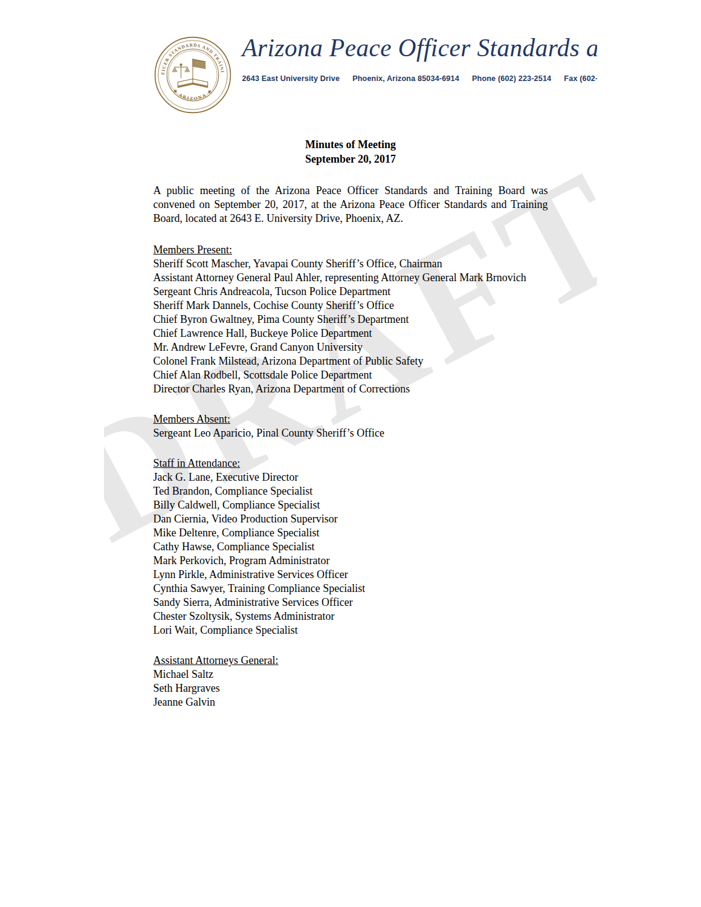DRAFT
PEACE OFFICER STANDARDS AND TRAINING BOARD ★ ARIZONA ★
Arizona Peace Officer Standards and Training Board
2643 East University Drive Phoenix, Arizona 85034-6914 Phone (602) 223-2514 Fax (602- 244-0477
Minutes of Meeting
September 20, 2017
A public meeting of the Arizona Peace Officer Standards and Training Board was convened on September 20, 2017, at the Arizona Peace Officer Standards and Training Board, located at 2643 E. University Drive, Phoenix, AZ.
Members Present:
Sheriff Scott Mascher, Yavapai County Sheriff’s Office, Chairman
Assistant Attorney General Paul Ahler, representing Attorney General Mark Brnovich
Sergeant Chris Andreacola, Tucson Police Department
Sheriff Mark Dannels, Cochise County Sheriff’s Office
Chief Byron Gwaltney, Pima County Sheriff’s Department
Chief Lawrence Hall, Buckeye Police Department
Mr. Andrew LeFevre, Grand Canyon University
Colonel Frank Milstead, Arizona Department of Public Safety
Chief Alan Rodbell, Scottsdale Police Department
Director Charles Ryan, Arizona Department of Corrections
Members Absent:
Sergeant Leo Aparicio, Pinal County Sheriff’s Office
Staff in Attendance:
Jack G. Lane, Executive Director
Ted Brandon, Compliance Specialist
Billy Caldwell, Compliance Specialist
Dan Ciernia, Video Production Supervisor
Mike Deltenre, Compliance Specialist
Cathy Hawse, Compliance Specialist
Mark Perkovich, Program Administrator
Lynn Pirkle, Administrative Services Officer
Cynthia Sawyer, Training Compliance Specialist
Sandy Sierra, Administrative Services Officer
Chester Szoltysik, Systems Administrator
Lori Wait, Compliance Specialist
Assistant Attorneys General:
Michael Saltz
Seth Hargraves
Jeanne Galvin